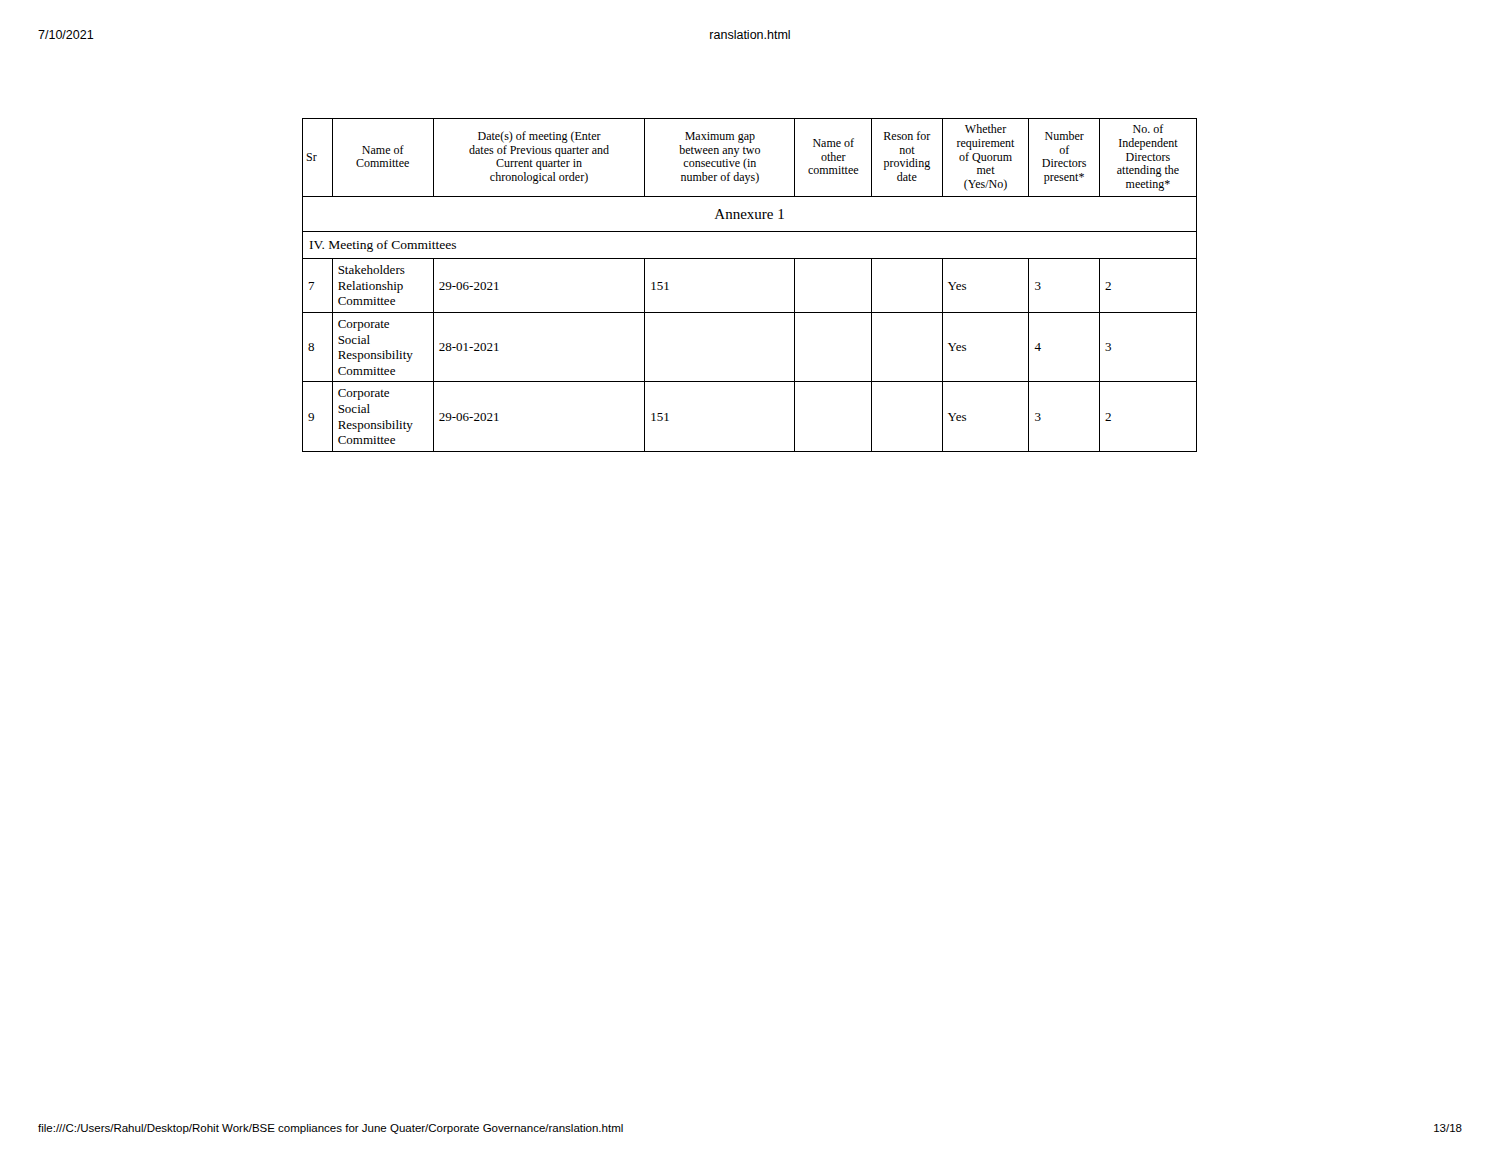7/10/2021
ranslation.html
| Annexure 1 |
| IV. Meeting of Committees |
| Sr | Name of Committee | Date(s) of meeting (Enter dates of Previous quarter and Current quarter in chronological order) | Maximum gap between any two consecutive (in number of days) | Name of other committee | Reson for not providing date | Whether requirement of Quorum met (Yes/No) | Number of Directors present* | No. of Independent Directors attending the meeting* |
| 7 | Stakeholders Relationship Committee | 29-06-2021 | 151 | | | Yes | 3 | 2 |
| 8 | Corporate Social Responsibility Committee | 28-01-2021 | | | | Yes | 4 | 3 |
| 9 | Corporate Social Responsibility Committee | 29-06-2021 | 151 | | | Yes | 3 | 2 |
file:///C:/Users/Rahul/Desktop/Rohit Work/BSE compliances for June Quater/Corporate Governance/ranslation.html
13/18